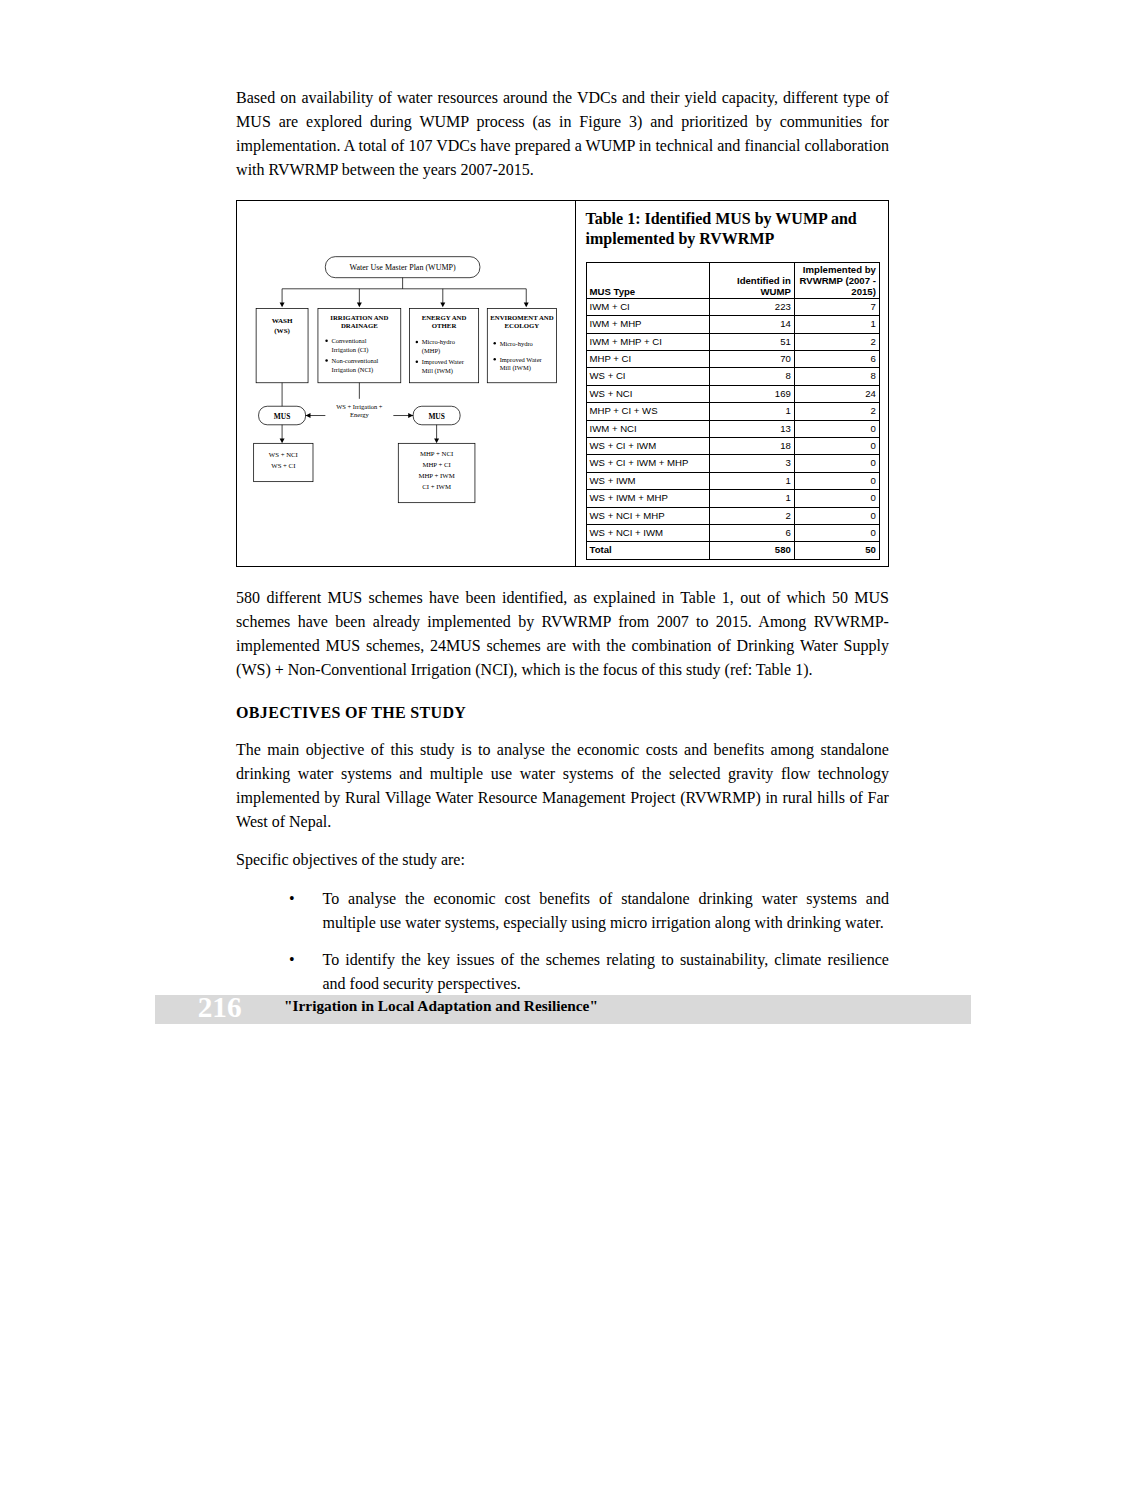Based on availability of water resources around the VDCs and their yield capacity, different type of MUS are explored during WUMP process (as in Figure 3) and prioritized by communities for implementation. A total of 107 VDCs have prepared a WUMP in technical and financial collaboration with RVWRMP between the years 2007-2015.
Water Use Master Plan (WUMP) WASH (WS) IRRIGATION AND DRAINAGE Conventional Irrigation (CI) Non-conventional Irrigation (NCI) ENERGY AND OTHER Micro-hydro (MHP) Improved Water Mill (IWM) ENVIROMENT AND ECOLOGY Micro-hydro Improved Water Mill (IWM) MUS WS + Irrigation + Energy MUS WS + NCI WS + CI MHP + NCI MHP + CI MHP + IWM CI + IWM
Table 1: Identified MUS by WUMP and implemented by RVWRMP
| MUS Type | Identified in WUMP | Implemented by RVWRMP (2007 - 2015) |
| --- | --- | --- |
| IWM + CI | 223 | 7 |
| IWM + MHP | 14 | 1 |
| IWM + MHP + CI | 51 | 2 |
| MHP + CI | 70 | 6 |
| WS + CI | 8 | 8 |
| WS + NCI | 169 | 24 |
| MHP + CI + WS | 1 | 2 |
| IWM + NCI | 13 | 0 |
| WS + CI + IWM | 18 | 0 |
| WS + CI + IWM + MHP | 3 | 0 |
| WS + IWM | 1 | 0 |
| WS + IWM + MHP | 1 | 0 |
| WS + NCI + MHP | 2 | 0 |
| WS + NCI + IWM | 6 | 0 |
| Total | 580 | 50 |
580 different MUS schemes have been identified, as explained in Table 1, out of which 50 MUS schemes have been already implemented by RVWRMP from 2007 to 2015. Among RVWRMP-implemented MUS schemes, 24MUS schemes are with the combination of Drinking Water Supply (WS) + Non-Conventional Irrigation (NCI), which is the focus of this study (ref: Table 1).
Objectives of the Study
The main objective of this study is to analyse the economic costs and benefits among standalone drinking water systems and multiple use water systems of the selected gravity flow technology implemented by Rural Village Water Resource Management Project (RVWRMP) in rural hills of Far West of Nepal.
Specific objectives of the study are:
To analyse the economic cost benefits of standalone drinking water systems and multiple use water systems, especially using micro irrigation along with drinking water.
To identify the key issues of the schemes relating to sustainability, climate resilience and food security perspectives.
216
"Irrigation in Local Adaptation and Resilience"